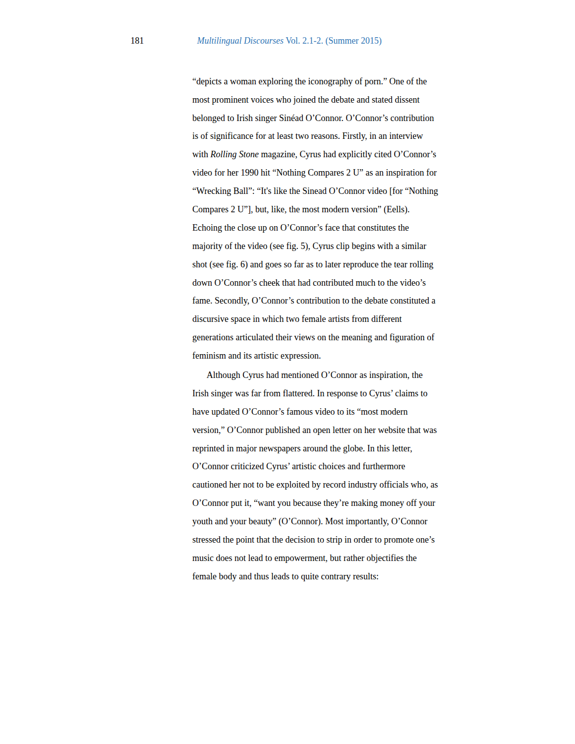181
Multilingual Discourses Vol. 2.1-2. (Summer 2015)
“depicts a woman exploring the iconography of porn.” One of the most prominent voices who joined the debate and stated dissent belonged to Irish singer Sinéad O’Connor. O’Connor’s contribution is of significance for at least two reasons. Firstly, in an interview with Rolling Stone magazine, Cyrus had explicitly cited O’Connor’s video for her 1990 hit “Nothing Compares 2 U” as an inspiration for “Wrecking Ball”: “It's like the Sinead O’Connor video [for “Nothing Compares 2 U”], but, like, the most modern version” (Eells). Echoing the close up on O’Connor’s face that constitutes the majority of the video (see fig. 5), Cyrus clip begins with a similar shot (see fig. 6) and goes so far as to later reproduce the tear rolling down O’Connor’s cheek that had contributed much to the video’s fame. Secondly, O’Connor’s contribution to the debate constituted a discursive space in which two female artists from different generations articulated their views on the meaning and figuration of feminism and its artistic expression.
Although Cyrus had mentioned O’Connor as inspiration, the Irish singer was far from flattered. In response to Cyrus’ claims to have updated O’Connor’s famous video to its “most modern version,” O’Connor published an open letter on her website that was reprinted in major newspapers around the globe. In this letter, O’Connor criticized Cyrus’ artistic choices and furthermore cautioned her not to be exploited by record industry officials who, as O’Connor put it, “want you because they’re making money off your youth and your beauty” (O’Connor). Most importantly, O’Connor stressed the point that the decision to strip in order to promote one’s music does not lead to empowerment, but rather objectifies the female body and thus leads to quite contrary results: